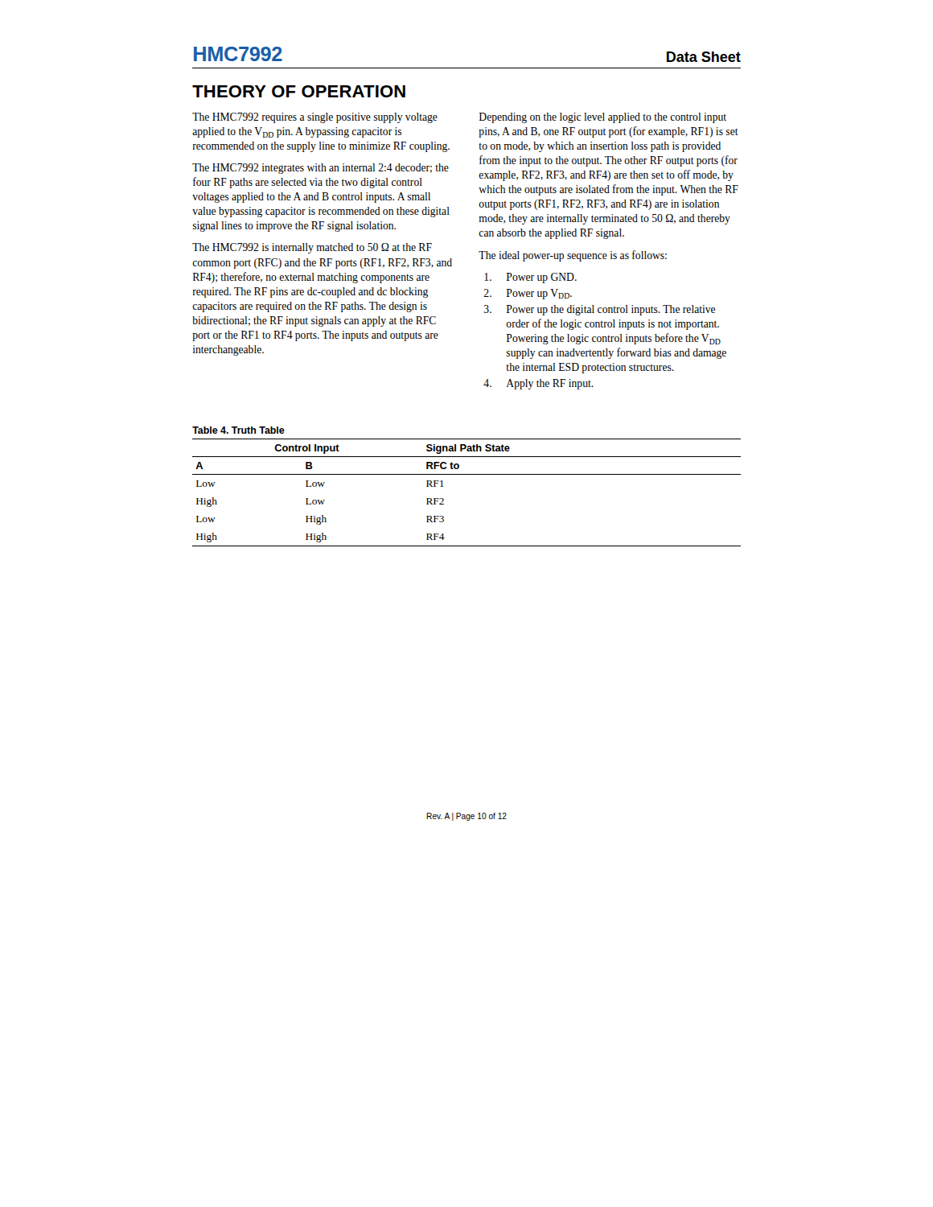HMC7992
Data Sheet
THEORY OF OPERATION
The HMC7992 requires a single positive supply voltage applied to the VDD pin. A bypassing capacitor is recommended on the supply line to minimize RF coupling.
The HMC7992 integrates with an internal 2:4 decoder; the four RF paths are selected via the two digital control voltages applied to the A and B control inputs. A small value bypassing capacitor is recommended on these digital signal lines to improve the RF signal isolation.
The HMC7992 is internally matched to 50 Ω at the RF common port (RFC) and the RF ports (RF1, RF2, RF3, and RF4); therefore, no external matching components are required. The RF pins are dc-coupled and dc blocking capacitors are required on the RF paths. The design is bidirectional; the RF input signals can apply at the RFC port or the RF1 to RF4 ports. The inputs and outputs are interchangeable.
Depending on the logic level applied to the control input pins, A and B, one RF output port (for example, RF1) is set to on mode, by which an insertion loss path is provided from the input to the output. The other RF output ports (for example, RF2, RF3, and RF4) are then set to off mode, by which the outputs are isolated from the input. When the RF output ports (RF1, RF2, RF3, and RF4) are in isolation mode, they are internally terminated to 50 Ω, and thereby can absorb the applied RF signal.
The ideal power-up sequence is as follows:
Power up GND.
Power up VDD.
Power up the digital control inputs. The relative order of the logic control inputs is not important. Powering the logic control inputs before the VDD supply can inadvertently forward bias and damage the internal ESD protection structures.
Apply the RF input.
Table 4. Truth Table
| Control Input | Signal Path State |
| --- | --- |
| A | B | RFC to |
| Low | Low | RF1 |
| High | Low | RF2 |
| Low | High | RF3 |
| High | High | RF4 |
Rev. A | Page 10 of 12